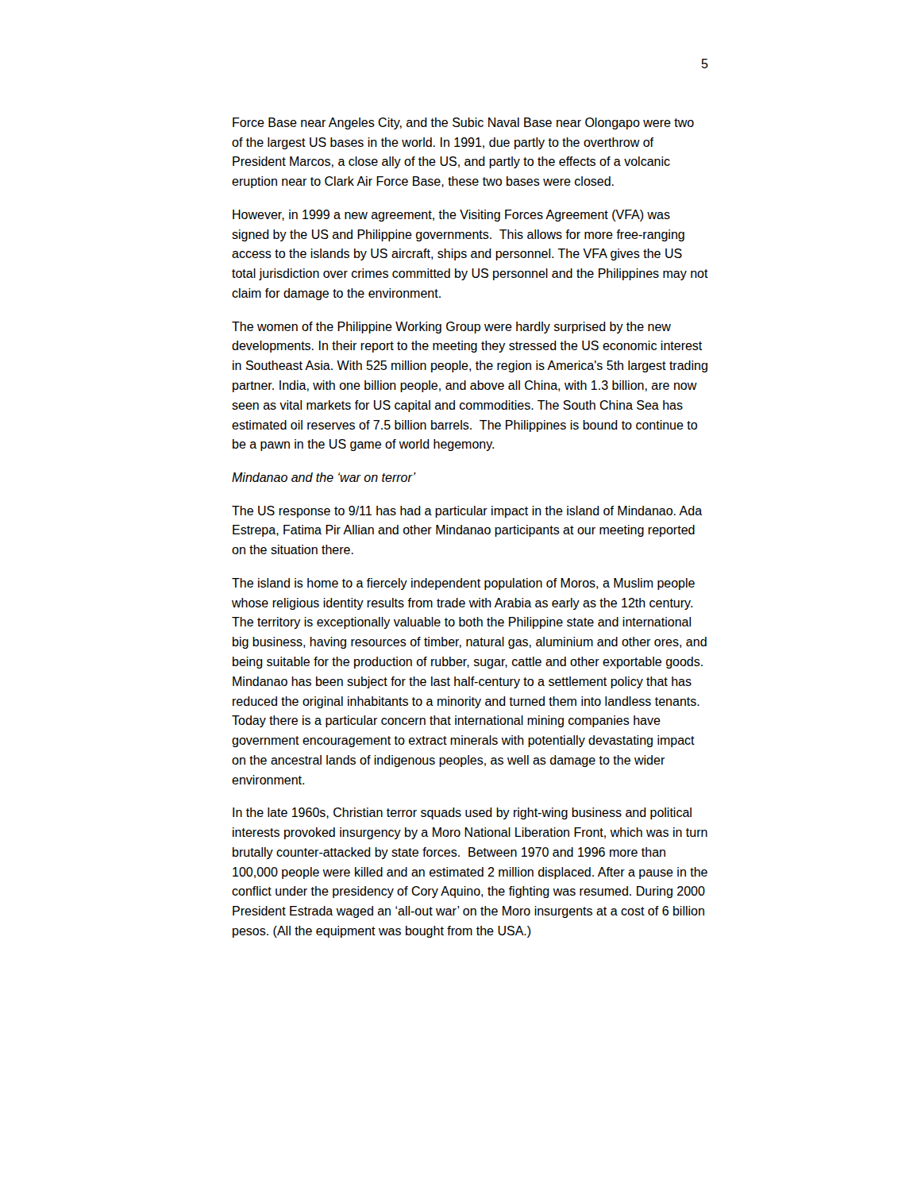5
Force Base near Angeles City, and the Subic Naval Base near Olongapo were two of the largest US bases in the world. In 1991, due partly to the overthrow of President Marcos, a close ally of the US, and partly to the effects of a volcanic eruption near to Clark Air Force Base, these two bases were closed.
However, in 1999 a new agreement, the Visiting Forces Agreement (VFA) was signed by the US and Philippine governments. This allows for more free-ranging access to the islands by US aircraft, ships and personnel. The VFA gives the US total jurisdiction over crimes committed by US personnel and the Philippines may not claim for damage to the environment.
The women of the Philippine Working Group were hardly surprised by the new developments. In their report to the meeting they stressed the US economic interest in Southeast Asia. With 525 million people, the region is America's 5th largest trading partner. India, with one billion people, and above all China, with 1.3 billion, are now seen as vital markets for US capital and commodities. The South China Sea has estimated oil reserves of 7.5 billion barrels. The Philippines is bound to continue to be a pawn in the US game of world hegemony.
Mindanao and the ‘war on terror’
The US response to 9/11 has had a particular impact in the island of Mindanao. Ada Estrepa, Fatima Pir Allian and other Mindanao participants at our meeting reported on the situation there.
The island is home to a fiercely independent population of Moros, a Muslim people whose religious identity results from trade with Arabia as early as the 12th century. The territory is exceptionally valuable to both the Philippine state and international big business, having resources of timber, natural gas, aluminium and other ores, and being suitable for the production of rubber, sugar, cattle and other exportable goods. Mindanao has been subject for the last half-century to a settlement policy that has reduced the original inhabitants to a minority and turned them into landless tenants. Today there is a particular concern that international mining companies have government encouragement to extract minerals with potentially devastating impact on the ancestral lands of indigenous peoples, as well as damage to the wider environment.
In the late 1960s, Christian terror squads used by right-wing business and political interests provoked insurgency by a Moro National Liberation Front, which was in turn brutally counter-attacked by state forces. Between 1970 and 1996 more than 100,000 people were killed and an estimated 2 million displaced. After a pause in the conflict under the presidency of Cory Aquino, the fighting was resumed. During 2000 President Estrada waged an ‘all-out war’ on the Moro insurgents at a cost of 6 billion pesos. (All the equipment was bought from the USA.)